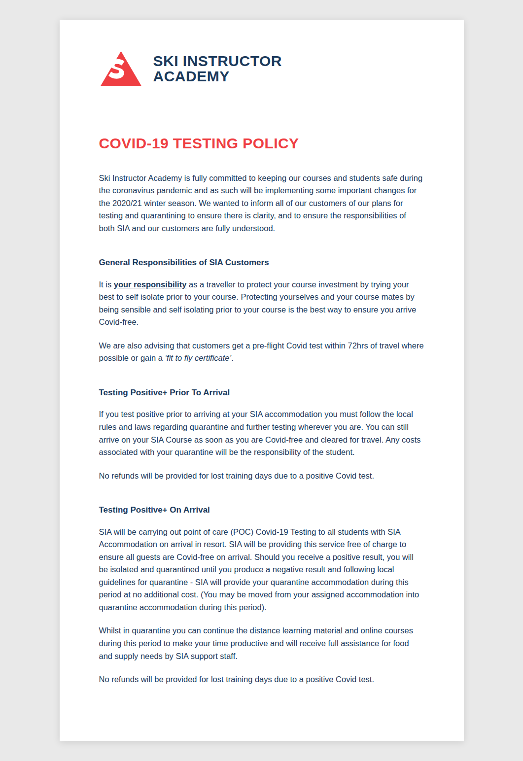Ski Instructor
Academy
Covid-19 Testing Policy
Ski Instructor Academy is fully committed to keeping our courses and students safe during the coronavirus pandemic and as such will be implementing some important changes for the 2020/21 winter season. We wanted to inform all of our customers of our plans for testing and quarantining to ensure there is clarity, and to ensure the responsibilities of both SIA and our customers are fully understood.
General Responsibilities of SIA Customers
It is your responsibility as a traveller to protect your course investment by trying your best to self isolate prior to your course. Protecting yourselves and your course mates by being sensible and self isolating prior to your course is the best way to ensure you arrive Covid-free.
We are also advising that customers get a pre-flight Covid test within 72hrs of travel where possible or gain a ‘fit to fly certificate’.
Testing Positive+ Prior To Arrival
If you test positive prior to arriving at your SIA accommodation you must follow the local rules and laws regarding quarantine and further testing wherever you are. You can still arrive on your SIA Course as soon as you are Covid-free and cleared for travel. Any costs associated with your quarantine will be the responsibility of the student.
No refunds will be provided for lost training days due to a positive Covid test.
Testing Positive+ On Arrival
SIA will be carrying out point of care (POC) Covid-19 Testing to all students with SIA Accommodation on arrival in resort. SIA will be providing this service free of charge to ensure all guests are Covid-free on arrival. Should you receive a positive result, you will be isolated and quarantined until you produce a negative result and following local guidelines for quarantine - SIA will provide your quarantine accommodation during this period at no additional cost. (You may be moved from your assigned accommodation into quarantine accommodation during this period).
Whilst in quarantine you can continue the distance learning material and online courses during this period to make your time productive and will receive full assistance for food and supply needs by SIA support staff.
No refunds will be provided for lost training days due to a positive Covid test.